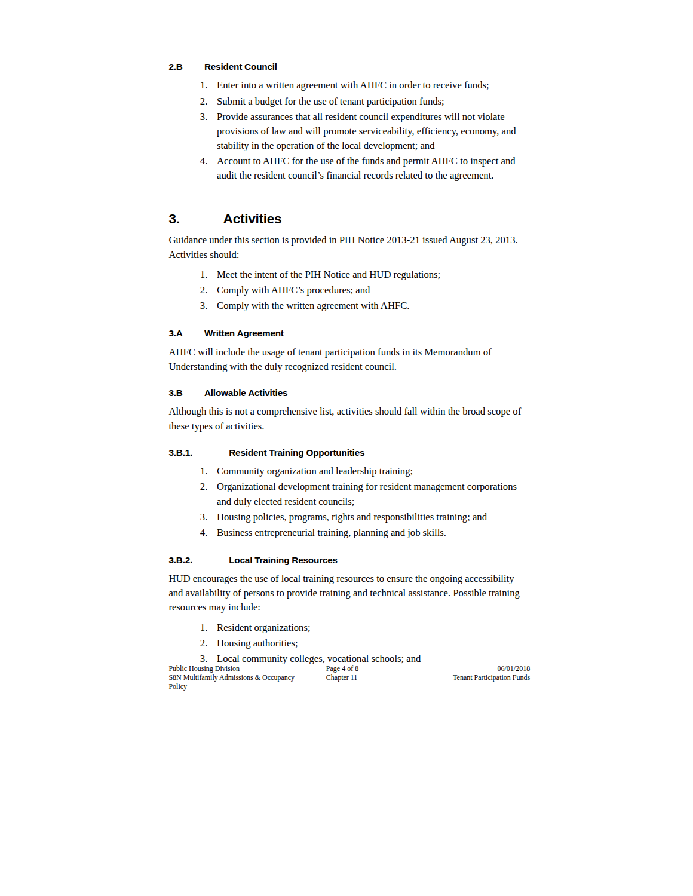2.B Resident Council
Enter into a written agreement with AHFC in order to receive funds;
Submit a budget for the use of tenant participation funds;
Provide assurances that all resident council expenditures will not violate provisions of law and will promote serviceability, efficiency, economy, and stability in the operation of the local development; and
Account to AHFC for the use of the funds and permit AHFC to inspect and audit the resident council’s financial records related to the agreement.
3. Activities
Guidance under this section is provided in PIH Notice 2013-21 issued August 23, 2013. Activities should:
Meet the intent of the PIH Notice and HUD regulations;
Comply with AHFC’s procedures; and
Comply with the written agreement with AHFC.
3.A Written Agreement
AHFC will include the usage of tenant participation funds in its Memorandum of Understanding with the duly recognized resident council.
3.B Allowable Activities
Although this is not a comprehensive list, activities should fall within the broad scope of these types of activities.
3.B.1. Resident Training Opportunities
Community organization and leadership training;
Organizational development training for resident management corporations and duly elected resident councils;
Housing policies, programs, rights and responsibilities training; and
Business entrepreneurial training, planning and job skills.
3.B.2. Local Training Resources
HUD encourages the use of local training resources to ensure the ongoing accessibility and availability of persons to provide training and technical assistance. Possible training resources may include:
Resident organizations;
Housing authorities;
Local community colleges, vocational schools; and
| Public Housing Division | Page 4 of 8 | 06/01/2018 |
| S8N Multifamily Admissions & Occupancy Policy | Chapter 11 | Tenant Participation Funds |